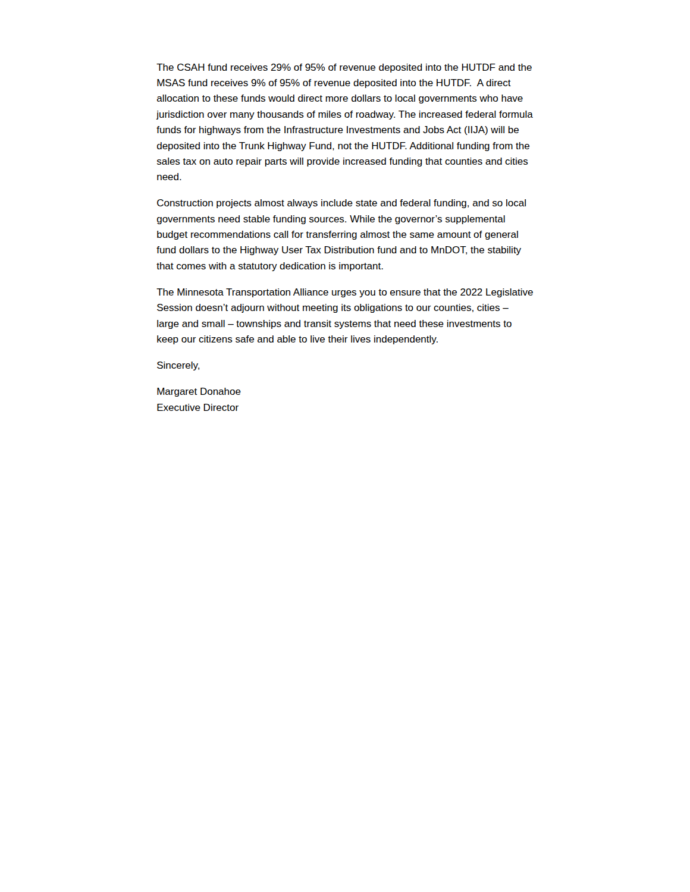The CSAH fund receives 29% of 95% of revenue deposited into the HUTDF and the MSAS fund receives 9% of 95% of revenue deposited into the HUTDF. A direct allocation to these funds would direct more dollars to local governments who have jurisdiction over many thousands of miles of roadway. The increased federal formula funds for highways from the Infrastructure Investments and Jobs Act (IIJA) will be deposited into the Trunk Highway Fund, not the HUTDF. Additional funding from the sales tax on auto repair parts will provide increased funding that counties and cities need.
Construction projects almost always include state and federal funding, and so local governments need stable funding sources. While the governor’s supplemental budget recommendations call for transferring almost the same amount of general fund dollars to the Highway User Tax Distribution fund and to MnDOT, the stability that comes with a statutory dedication is important.
The Minnesota Transportation Alliance urges you to ensure that the 2022 Legislative Session doesn’t adjourn without meeting its obligations to our counties, cities – large and small – townships and transit systems that need these investments to keep our citizens safe and able to live their lives independently.
Sincerely,
Margaret Donahoe
Executive Director